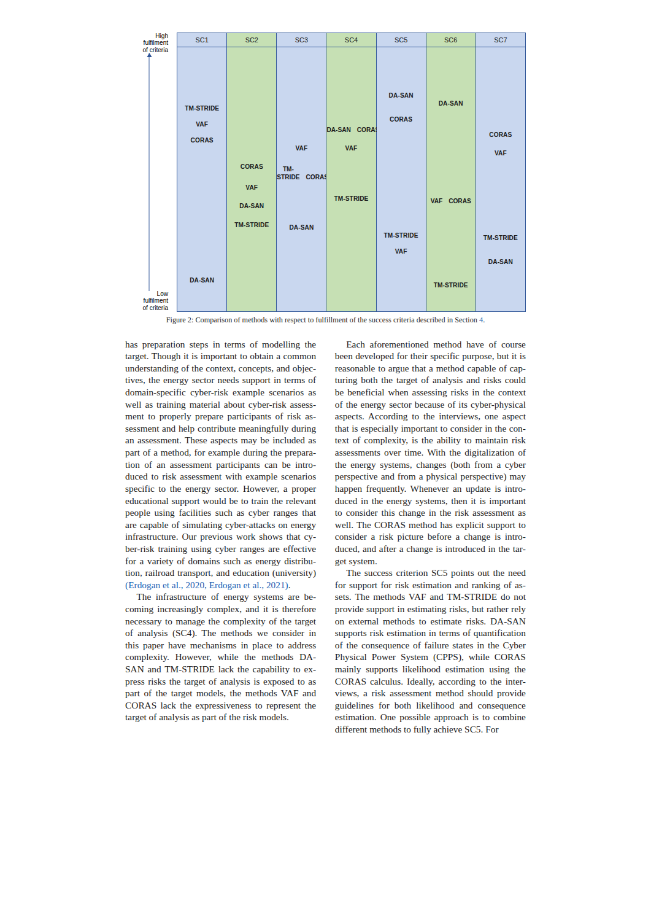High
fulfilment
of criteria
Low
fulfilment
of criteria
| SC1 | SC2 | SC3 | SC4 | SC5 | SC6 | SC7 |
| --- | --- | --- | --- | --- | --- | --- |
| TM-STRIDE VAF CORAS DA-SAN | CORAS VAF DA-SAN TM-STRIDE | VAF TM- STRIDE CORAS DA-SAN | DA-SAN CORAS VAF TM-STRIDE | DA-SAN CORAS TM-STRIDE VAF | DA-SAN VAF CORAS TM-STRIDE | CORAS VAF TM-STRIDE DA-SAN |
Figure 2: Comparison of methods with respect to fulfillment of the success criteria described in Section 4.
has preparation steps in terms of modelling the target. Though it is important to obtain a common understanding of the context, concepts, and objectives, the energy sector needs support in terms of domain-specific cyber-risk example scenarios as well as training material about cyber-risk assessment to properly prepare participants of risk assessment and help contribute meaningfully during an assessment. These aspects may be included as part of a method, for example during the preparation of an assessment participants can be introduced to risk assessment with example scenarios specific to the energy sector. However, a proper educational support would be to train the relevant people using facilities such as cyber ranges that are capable of simulating cyber-attacks on energy infrastructure. Our previous work shows that cyber-risk training using cyber ranges are effective for a variety of domains such as energy distribution, railroad transport, and education (university) (Erdogan et al., 2020, Erdogan et al., 2021).
The infrastructure of energy systems are becoming increasingly complex, and it is therefore necessary to manage the complexity of the target of analysis (SC4). The methods we consider in this paper have mechanisms in place to address complexity. However, while the methods DA-SAN and TM-STRIDE lack the capability to express risks the target of analysis is exposed to as part of the target models, the methods VAF and CORAS lack the expressiveness to represent the target of analysis as part of the risk models.
Each aforementioned method have of course been developed for their specific purpose, but it is reasonable to argue that a method capable of capturing both the target of analysis and risks could be beneficial when assessing risks in the context of the energy sector because of its cyber-physical aspects. According to the interviews, one aspect that is especially important to consider in the context of complexity, is the ability to maintain risk assessments over time. With the digitalization of the energy systems, changes (both from a cyber perspective and from a physical perspective) may happen frequently. Whenever an update is introduced in the energy systems, then it is important to consider this change in the risk assessment as well. The CORAS method has explicit support to consider a risk picture before a change is introduced, and after a change is introduced in the target system.
The success criterion SC5 points out the need for support for risk estimation and ranking of assets. The methods VAF and TM-STRIDE do not provide support in estimating risks, but rather rely on external methods to estimate risks. DA-SAN supports risk estimation in terms of quantification of the consequence of failure states in the Cyber Physical Power System (CPPS), while CORAS mainly supports likelihood estimation using the CORAS calculus. Ideally, according to the interviews, a risk assessment method should provide guidelines for both likelihood and consequence estimation. One possible approach is to combine different methods to fully achieve SC5. For